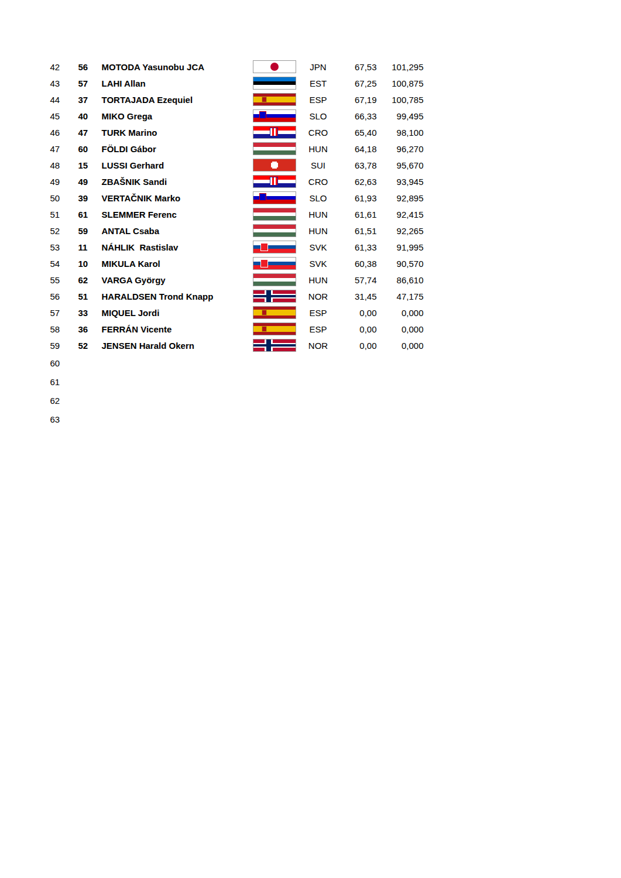| 42 | 56 | MOTODA Yasunobu JCA | | JPN | 67,53 | 101,295 |
| 43 | 57 | LAHI Allan | | EST | 67,25 | 100,875 |
| 44 | 37 | TORTAJADA Ezequiel | | ESP | 67,19 | 100,785 |
| 45 | 40 | MIKO Grega | | SLO | 66,33 | 99,495 |
| 46 | 47 | TURK Marino | | CRO | 65,40 | 98,100 |
| 47 | 60 | FÖLDI Gábor | | HUN | 64,18 | 96,270 |
| 48 | 15 | LUSSI Gerhard | | SUI | 63,78 | 95,670 |
| 49 | 49 | ZBAŠNIK Sandi | | CRO | 62,63 | 93,945 |
| 50 | 39 | VERTAČNIK Marko | | SLO | 61,93 | 92,895 |
| 51 | 61 | SLEMMER Ferenc | | HUN | 61,61 | 92,415 |
| 52 | 59 | ANTAL Csaba | | HUN | 61,51 | 92,265 |
| 53 | 11 | NÁHLIK Rastislav | | SVK | 61,33 | 91,995 |
| 54 | 10 | MIKULA Karol | | SVK | 60,38 | 90,570 |
| 55 | 62 | VARGA György | | HUN | 57,74 | 86,610 |
| 56 | 51 | HARALDSEN Trond Knapp | | NOR | 31,45 | 47,175 |
| 57 | 33 | MIQUEL Jordi | | ESP | 0,00 | 0,000 |
| 58 | 36 | FERRÁN Vicente | | ESP | 0,00 | 0,000 |
| 59 | 52 | JENSEN Harald Okern | | NOR | 0,00 | 0,000 |
| 60 | | | | | | |
| 61 | | | | | | |
| 62 | | | | | | |
| 63 | | | | | | |